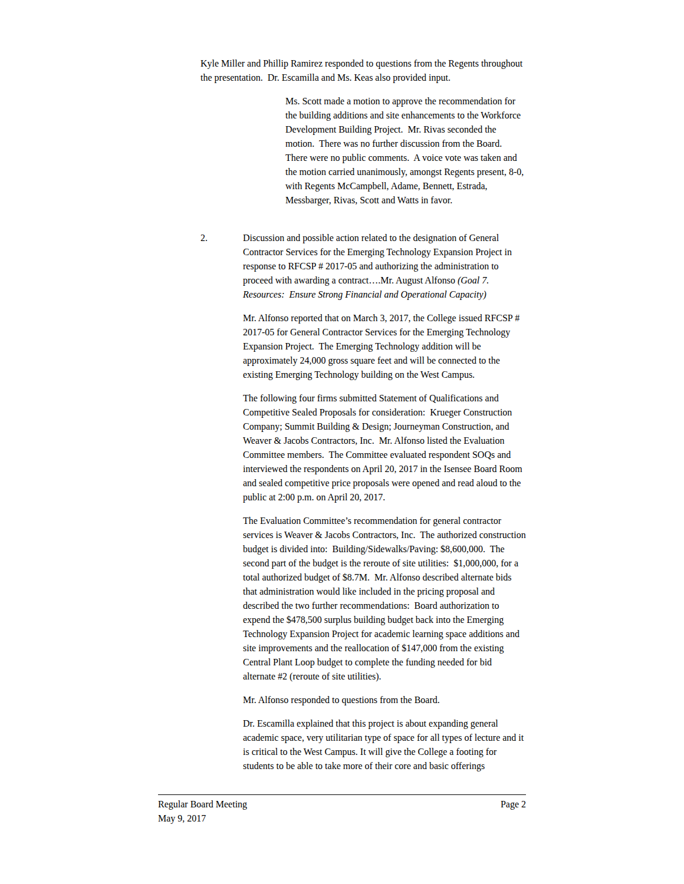Kyle Miller and Phillip Ramirez responded to questions from the Regents throughout the presentation. Dr. Escamilla and Ms. Keas also provided input.
Ms. Scott made a motion to approve the recommendation for the building additions and site enhancements to the Workforce Development Building Project. Mr. Rivas seconded the motion. There was no further discussion from the Board. There were no public comments. A voice vote was taken and the motion carried unanimously, amongst Regents present, 8-0, with Regents McCampbell, Adame, Bennett, Estrada, Messbarger, Rivas, Scott and Watts in favor.
2.
Discussion and possible action related to the designation of General Contractor Services for the Emerging Technology Expansion Project in response to RFCSP # 2017-05 and authorizing the administration to proceed with awarding a contract….Mr. August Alfonso (Goal 7. Resources: Ensure Strong Financial and Operational Capacity)
Mr. Alfonso reported that on March 3, 2017, the College issued RFCSP # 2017-05 for General Contractor Services for the Emerging Technology Expansion Project. The Emerging Technology addition will be approximately 24,000 gross square feet and will be connected to the existing Emerging Technology building on the West Campus.
The following four firms submitted Statement of Qualifications and Competitive Sealed Proposals for consideration: Krueger Construction Company; Summit Building & Design; Journeyman Construction, and Weaver & Jacobs Contractors, Inc. Mr. Alfonso listed the Evaluation Committee members. The Committee evaluated respondent SOQs and interviewed the respondents on April 20, 2017 in the Isensee Board Room and sealed competitive price proposals were opened and read aloud to the public at 2:00 p.m. on April 20, 2017.
The Evaluation Committee’s recommendation for general contractor services is Weaver & Jacobs Contractors, Inc. The authorized construction budget is divided into: Building/Sidewalks/Paving: $8,600,000. The second part of the budget is the reroute of site utilities: $1,000,000, for a total authorized budget of $8.7M. Mr. Alfonso described alternate bids that administration would like included in the pricing proposal and described the two further recommendations: Board authorization to expend the $478,500 surplus building budget back into the Emerging Technology Expansion Project for academic learning space additions and site improvements and the reallocation of $147,000 from the existing Central Plant Loop budget to complete the funding needed for bid alternate #2 (reroute of site utilities).
Mr. Alfonso responded to questions from the Board.
Dr. Escamilla explained that this project is about expanding general academic space, very utilitarian type of space for all types of lecture and it is critical to the West Campus. It will give the College a footing for students to be able to take more of their core and basic offerings
Regular Board Meeting
May 9, 2017
Page 2